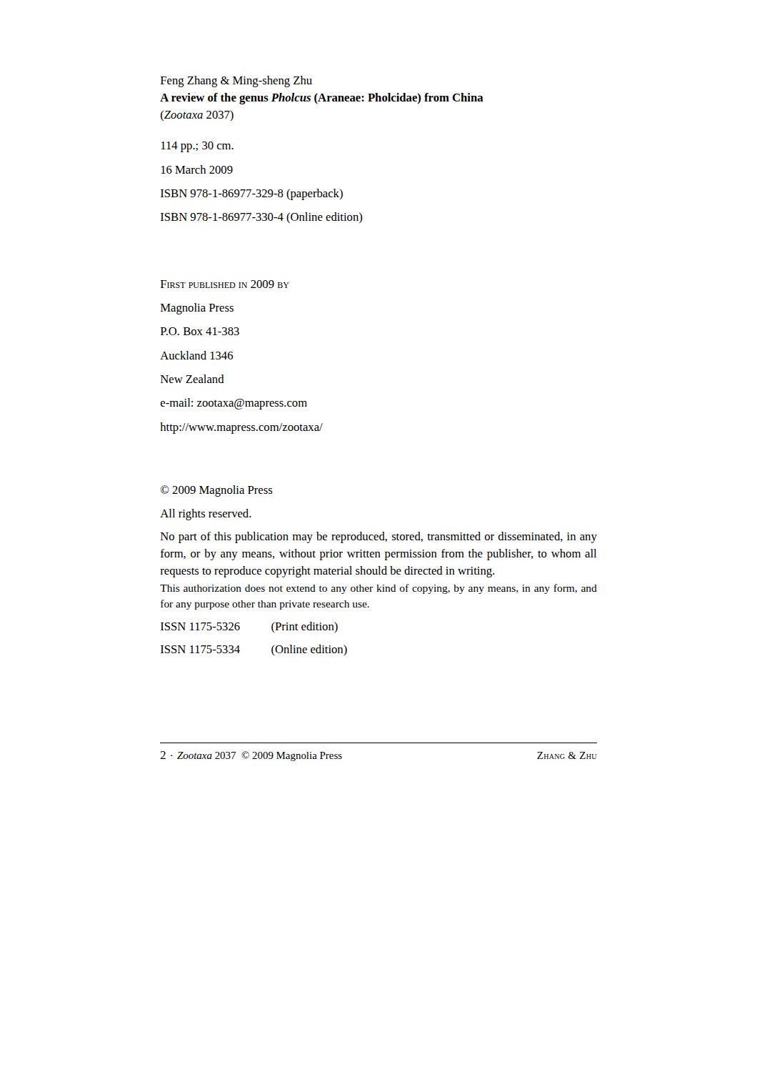Feng Zhang & Ming-sheng Zhu
A review of the genus Pholcus (Araneae: Pholcidae) from China
(Zootaxa 2037)
114 pp.; 30 cm.
16 March 2009
ISBN 978-1-86977-329-8 (paperback)
ISBN 978-1-86977-330-4 (Online edition)
First published in 2009 by
Magnolia Press
P.O. Box 41-383
Auckland 1346
New Zealand
e-mail: zootaxa@mapress.com
http://www.mapress.com/zootaxa/
© 2009 Magnolia Press
All rights reserved.
No part of this publication may be reproduced, stored, transmitted or disseminated, in any form, or by any means, without prior written permission from the publisher, to whom all requests to reproduce copyright material should be directed in writing.
This authorization does not extend to any other kind of copying, by any means, in any form, and for any purpose other than private research use.
| ISSN 1175-5326 | (Print edition) |
| ISSN 1175-5334 | (Online edition) |
2·Zootaxa 2037 © 2009 Magnolia Press
Zhang & Zhu